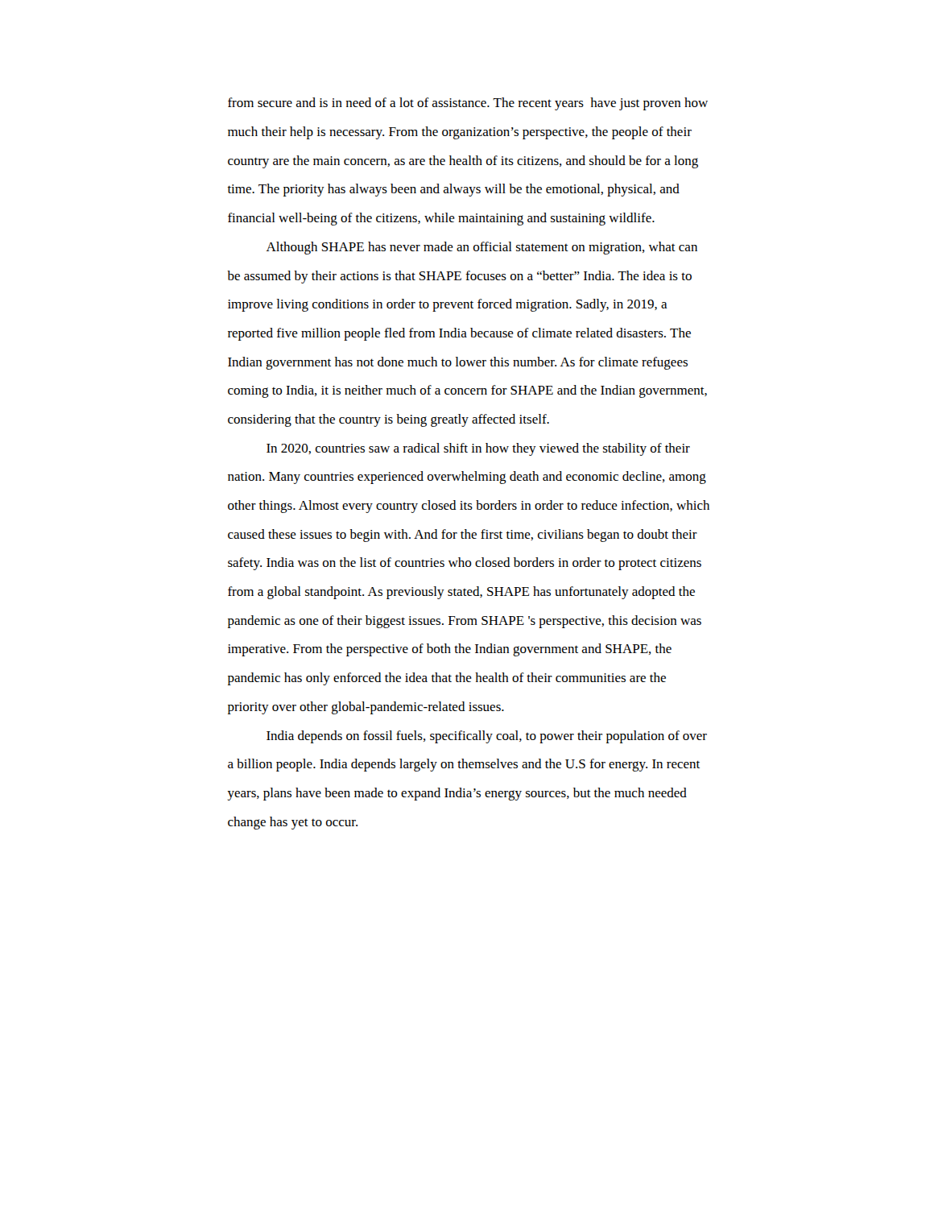from secure and is in need of a lot of assistance. The recent years have just proven how much their help is necessary. From the organization’s perspective, the people of their country are the main concern, as are the health of its citizens, and should be for a long time. The priority has always been and always will be the emotional, physical, and financial well-being of the citizens, while maintaining and sustaining wildlife.
Although SHAPE has never made an official statement on migration, what can be assumed by their actions is that SHAPE focuses on a “better” India. The idea is to improve living conditions in order to prevent forced migration. Sadly, in 2019, a reported five million people fled from India because of climate related disasters. The Indian government has not done much to lower this number. As for climate refugees coming to India, it is neither much of a concern for SHAPE and the Indian government, considering that the country is being greatly affected itself.
In 2020, countries saw a radical shift in how they viewed the stability of their nation. Many countries experienced overwhelming death and economic decline, among other things. Almost every country closed its borders in order to reduce infection, which caused these issues to begin with. And for the first time, civilians began to doubt their safety. India was on the list of countries who closed borders in order to protect citizens from a global standpoint. As previously stated, SHAPE has unfortunately adopted the pandemic as one of their biggest issues. From SHAPE 's perspective, this decision was imperative. From the perspective of both the Indian government and SHAPE, the pandemic has only enforced the idea that the health of their communities are the priority over other global-pandemic-related issues.
India depends on fossil fuels, specifically coal, to power their population of over a billion people. India depends largely on themselves and the U.S for energy. In recent years, plans have been made to expand India’s energy sources, but the much needed change has yet to occur.